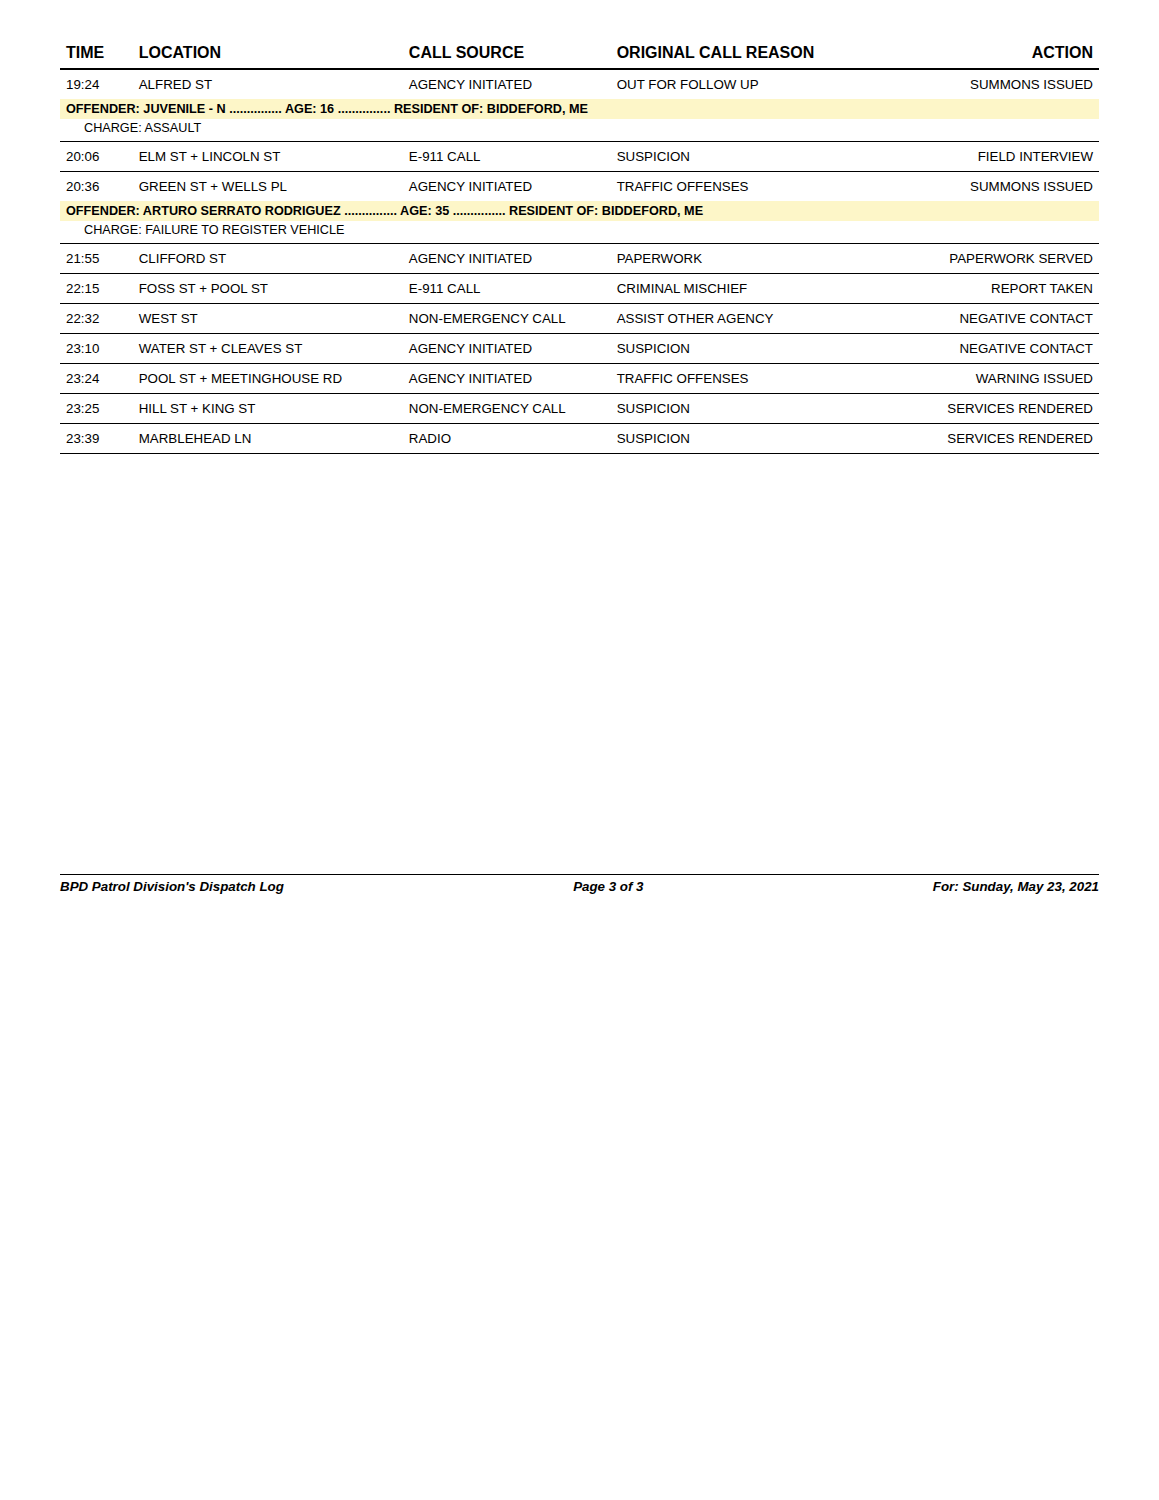| TIME | LOCATION | CALL SOURCE | ORIGINAL CALL REASON | ACTION |
| --- | --- | --- | --- | --- |
| 19:24 | ALFRED ST | AGENCY INITIATED | OUT FOR FOLLOW UP | SUMMONS ISSUED |
| OFFENDER: JUVENILE - N ............... AGE: 16 ............... RESIDENT OF: BIDDEFORD, ME |
| CHARGE: ASSAULT |
| 20:06 | ELM ST + LINCOLN ST | E-911 CALL | SUSPICION | FIELD INTERVIEW |
| 20:36 | GREEN ST + WELLS PL | AGENCY INITIATED | TRAFFIC OFFENSES | SUMMONS ISSUED |
| OFFENDER: ARTURO SERRATO RODRIGUEZ ............... AGE: 35 ............... RESIDENT OF: BIDDEFORD, ME |
| CHARGE: FAILURE TO REGISTER VEHICLE |
| 21:55 | CLIFFORD ST | AGENCY INITIATED | PAPERWORK | PAPERWORK SERVED |
| 22:15 | FOSS ST + POOL ST | E-911 CALL | CRIMINAL MISCHIEF | REPORT TAKEN |
| 22:32 | WEST ST | NON-EMERGENCY CALL | ASSIST OTHER AGENCY | NEGATIVE CONTACT |
| 23:10 | WATER ST + CLEAVES ST | AGENCY INITIATED | SUSPICION | NEGATIVE CONTACT |
| 23:24 | POOL ST + MEETINGHOUSE RD | AGENCY INITIATED | TRAFFIC OFFENSES | WARNING ISSUED |
| 23:25 | HILL ST + KING ST | NON-EMERGENCY CALL | SUSPICION | SERVICES RENDERED |
| 23:39 | MARBLEHEAD LN | RADIO | SUSPICION | SERVICES RENDERED |
BPD Patrol Division's Dispatch Log
Page 3 of 3
For: Sunday, May 23, 2021